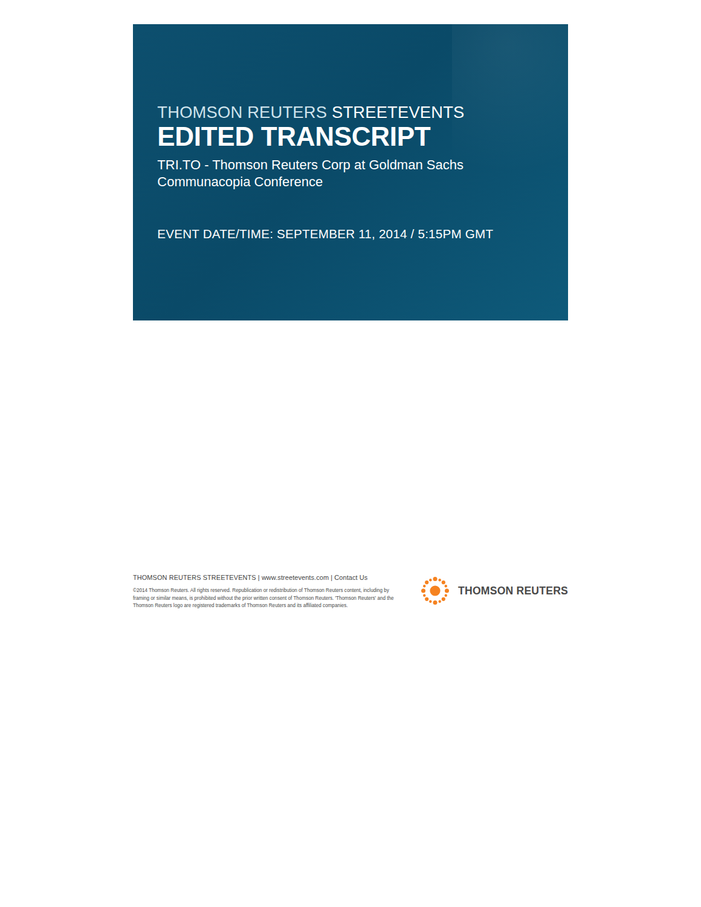THOMSON REUTERS STREETEVENTS
EDITED TRANSCRIPT
TRI.TO - Thomson Reuters Corp at Goldman Sachs Communacopia Conference
EVENT DATE/TIME: SEPTEMBER 11, 2014 / 5:15PM GMT
THOMSON REUTERS STREETEVENTS | www.streetevents.com | Contact Us
©2014 Thomson Reuters. All rights reserved. Republication or redistribution of Thomson Reuters content, including by framing or similar means, is prohibited without the prior written consent of Thomson Reuters. 'Thomson Reuters' and the Thomson Reuters logo are registered trademarks of Thomson Reuters and its affiliated companies.
THOMSON REUTERS